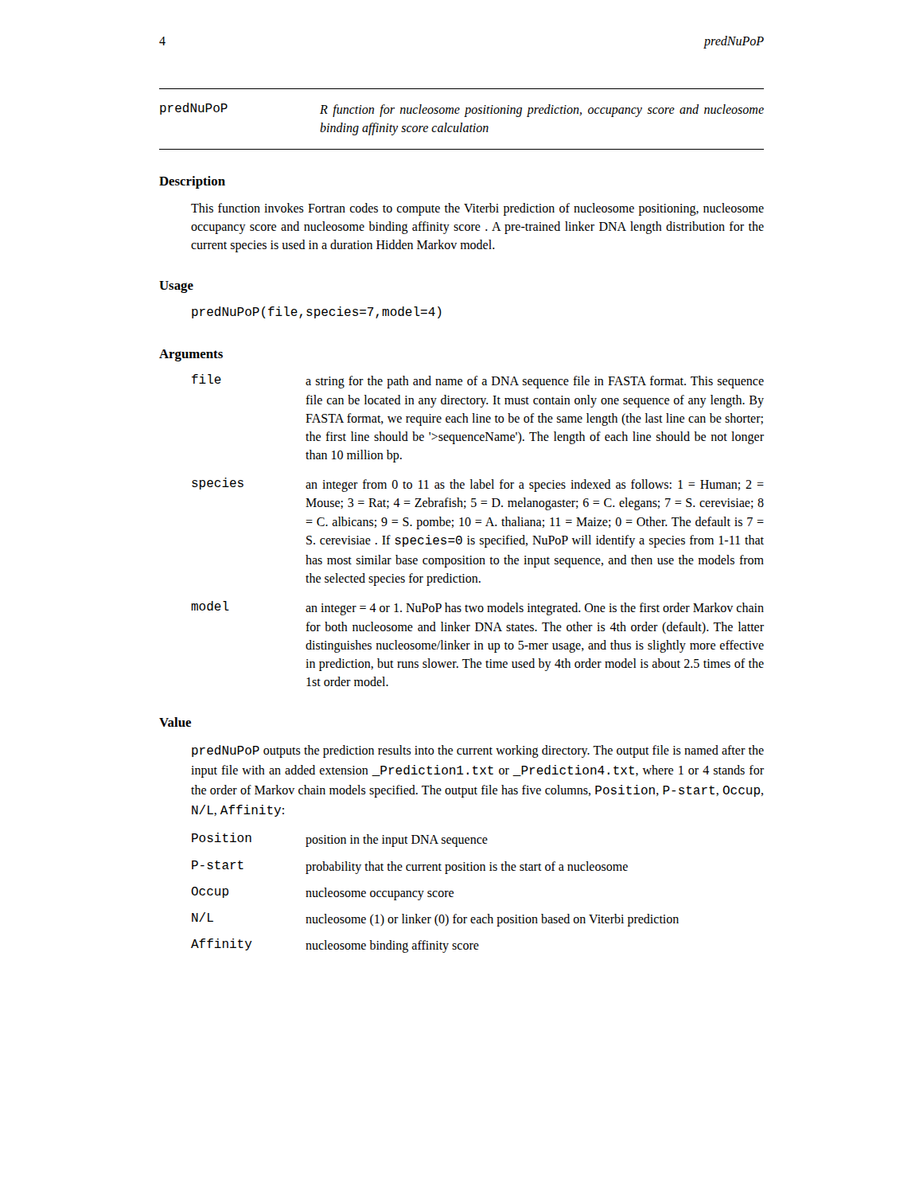4 predNuPoP
predNuPoP
R function for nucleosome positioning prediction, occupancy score and nucleosome binding affinity score calculation
Description
This function invokes Fortran codes to compute the Viterbi prediction of nucleosome positioning, nucleosome occupancy score and nucleosome binding affinity score . A pre-trained linker DNA length distribution for the current species is used in a duration Hidden Markov model.
Usage
predNuPoP(file,species=7,model=4)
Arguments
file
a string for the path and name of a DNA sequence file in FASTA format. This sequence file can be located in any directory. It must contain only one sequence of any length. By FASTA format, we require each line to be of the same length (the last line can be shorter; the first line should be '>sequenceName'). The length of each line should be not longer than 10 million bp.
species
an integer from 0 to 11 as the label for a species indexed as follows: 1 = Human; 2 = Mouse; 3 = Rat; 4 = Zebrafish; 5 = D. melanogaster; 6 = C. elegans; 7 = S. cerevisiae; 8 = C. albicans; 9 = S. pombe; 10 = A. thaliana; 11 = Maize; 0 = Other. The default is 7 = S. cerevisiae . If species=0 is specified, NuPoP will identify a species from 1-11 that has most similar base composition to the input sequence, and then use the models from the selected species for prediction.
model
an integer = 4 or 1. NuPoP has two models integrated. One is the first order Markov chain for both nucleosome and linker DNA states. The other is 4th order (default). The latter distinguishes nucleosome/linker in up to 5-mer usage, and thus is slightly more effective in prediction, but runs slower. The time used by 4th order model is about 2.5 times of the 1st order model.
Value
predNuPoP outputs the prediction results into the current working directory. The output file is named after the input file with an added extension _Prediction1.txt or _Prediction4.txt, where 1 or 4 stands for the order of Markov chain models specified. The output file has five columns, Position, P-start, Occup, N/L, Affinity:
Position
position in the input DNA sequence
P-start
probability that the current position is the start of a nucleosome
Occup
nucleosome occupancy score
N/L
nucleosome (1) or linker (0) for each position based on Viterbi prediction
Affinity
nucleosome binding affinity score